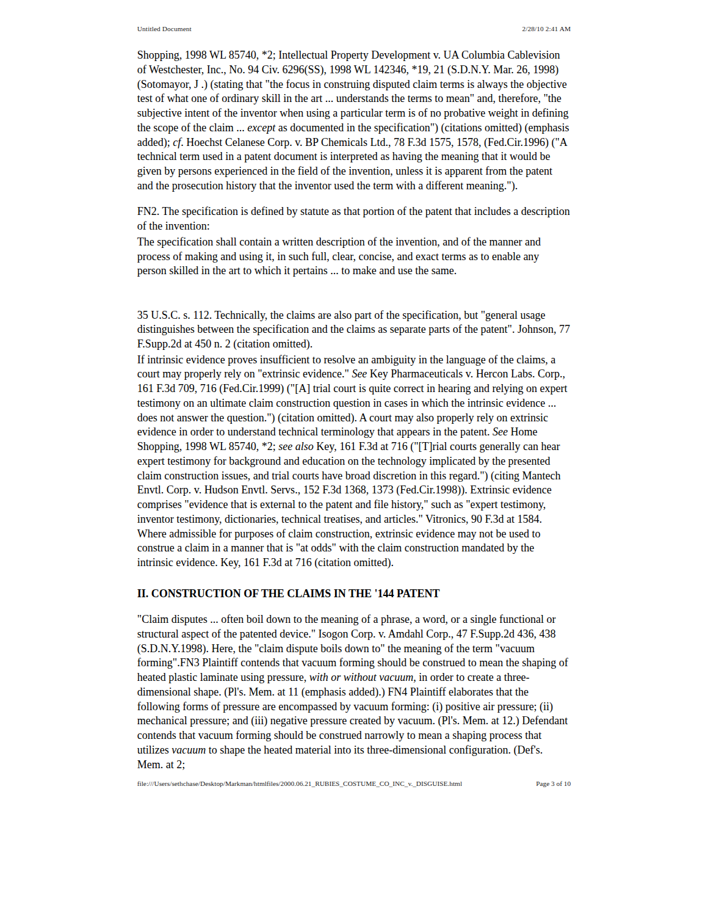Untitled Document 2/28/10 2:41 AM
Shopping, 1998 WL 85740, *2; Intellectual Property Development v. UA Columbia Cablevision of Westchester, Inc., No. 94 Civ. 6296(SS), 1998 WL 142346, *19, 21 (S.D.N.Y. Mar. 26, 1998) (Sotomayor, J .) (stating that "the focus in construing disputed claim terms is always the objective test of what one of ordinary skill in the art ... understands the terms to mean" and, therefore, "the subjective intent of the inventor when using a particular term is of no probative weight in defining the scope of the claim ... except as documented in the specification") (citations omitted) (emphasis added); cf. Hoechst Celanese Corp. v. BP Chemicals Ltd., 78 F.3d 1575, 1578, (Fed.Cir.1996) ("A technical term used in a patent document is interpreted as having the meaning that it would be given by persons experienced in the field of the invention, unless it is apparent from the patent and the prosecution history that the inventor used the term with a different meaning.").
FN2. The specification is defined by statute as that portion of the patent that includes a description of the invention:
The specification shall contain a written description of the invention, and of the manner and process of making and using it, in such full, clear, concise, and exact terms as to enable any person skilled in the art to which it pertains ... to make and use the same.
35 U.S.C. s. 112. Technically, the claims are also part of the specification, but "general usage distinguishes between the specification and the claims as separate parts of the patent". Johnson, 77 F.Supp.2d at 450 n. 2 (citation omitted).
If intrinsic evidence proves insufficient to resolve an ambiguity in the language of the claims, a court may properly rely on "extrinsic evidence." See Key Pharmaceuticals v. Hercon Labs. Corp., 161 F.3d 709, 716 (Fed.Cir.1999) ("[A] trial court is quite correct in hearing and relying on expert testimony on an ultimate claim construction question in cases in which the intrinsic evidence ... does not answer the question.") (citation omitted). A court may also properly rely on extrinsic evidence in order to understand technical terminology that appears in the patent. See Home Shopping, 1998 WL 85740, *2; see also Key, 161 F.3d at 716 ("[T]rial courts generally can hear expert testimony for background and education on the technology implicated by the presented claim construction issues, and trial courts have broad discretion in this regard.") (citing Mantech Envtl. Corp. v. Hudson Envtl. Servs., 152 F.3d 1368, 1373 (Fed.Cir.1998)). Extrinsic evidence comprises "evidence that is external to the patent and file history," such as "expert testimony, inventor testimony, dictionaries, technical treatises, and articles." Vitronics, 90 F.3d at 1584. Where admissible for purposes of claim construction, extrinsic evidence may not be used to construe a claim in a manner that is "at odds" with the claim construction mandated by the intrinsic evidence. Key, 161 F.3d at 716 (citation omitted).
II. CONSTRUCTION OF THE CLAIMS IN THE '144 PATENT
"Claim disputes ... often boil down to the meaning of a phrase, a word, or a single functional or structural aspect of the patented device." Isogon Corp. v. Amdahl Corp., 47 F.Supp.2d 436, 438 (S.D.N.Y.1998). Here, the "claim dispute boils down to" the meaning of the term "vacuum forming".FN3 Plaintiff contends that vacuum forming should be construed to mean the shaping of heated plastic laminate using pressure, with or without vacuum, in order to create a three-dimensional shape. (Pl's. Mem. at 11 (emphasis added).) FN4 Plaintiff elaborates that the following forms of pressure are encompassed by vacuum forming: (i) positive air pressure; (ii) mechanical pressure; and (iii) negative pressure created by vacuum. (Pl's. Mem. at 12.) Defendant contends that vacuum forming should be construed narrowly to mean a shaping process that utilizes vacuum to shape the heated material into its three-dimensional configuration. (Def's. Mem. at 2;
file:///Users/sethchase/Desktop/Markman/htmlfiles/2000.06.21_RUBIES_COSTUME_CO_INC_v._DISGUISE.html Page 3 of 10